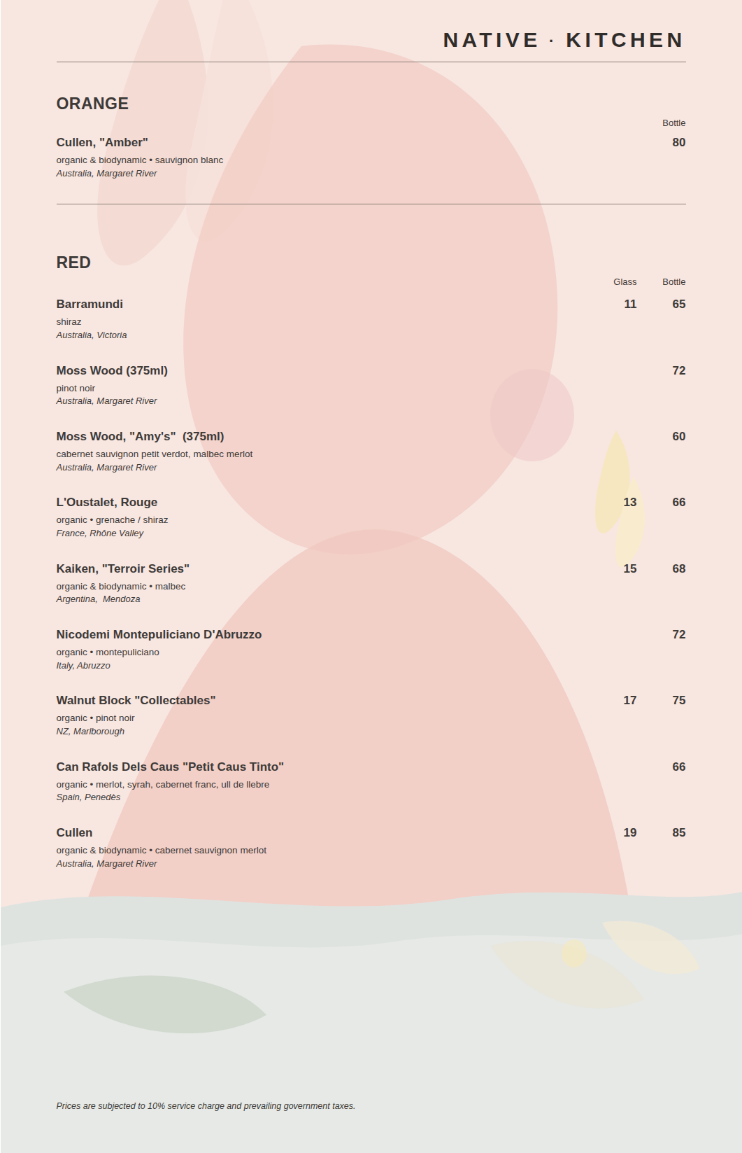Native · Kitchen
ORANGE
| | Bottle |
| --- | --- |
| Cullen, "Amber" organic & biodynamic • sauvignon blanc Australia, Margaret River | 80 |
RED
| | Glass | Bottle |
| --- | --- | --- |
| Barramundi shiraz Australia, Victoria | 11 | 65 |
| Moss Wood (375ml) pinot noir Australia, Margaret River | | 72 |
| Moss Wood, "Amy's" (375ml) cabernet sauvignon petit verdot, malbec merlot Australia, Margaret River | | 60 |
| L'Oustalet, Rouge organic • grenache / shiraz France, Rhône Valley | 13 | 66 |
| Kaiken, "Terroir Series" organic & biodynamic • malbec Argentina, Mendoza | 15 | 68 |
| Nicodemi Montepuliciano D'Abruzzo organic • montepuliciano Italy, Abruzzo | | 72 |
| Walnut Block "Collectables" organic • pinot noir NZ, Marlborough | 17 | 75 |
| Can Rafols Dels Caus "Petit Caus Tinto" organic • merlot, syrah, cabernet franc, ull de llebre Spain, Penedès | | 66 |
| Cullen organic & biodynamic • cabernet sauvignon merlot Australia, Margaret River | 19 | 85 |
Prices are subjected to 10% service charge and prevailing government taxes.